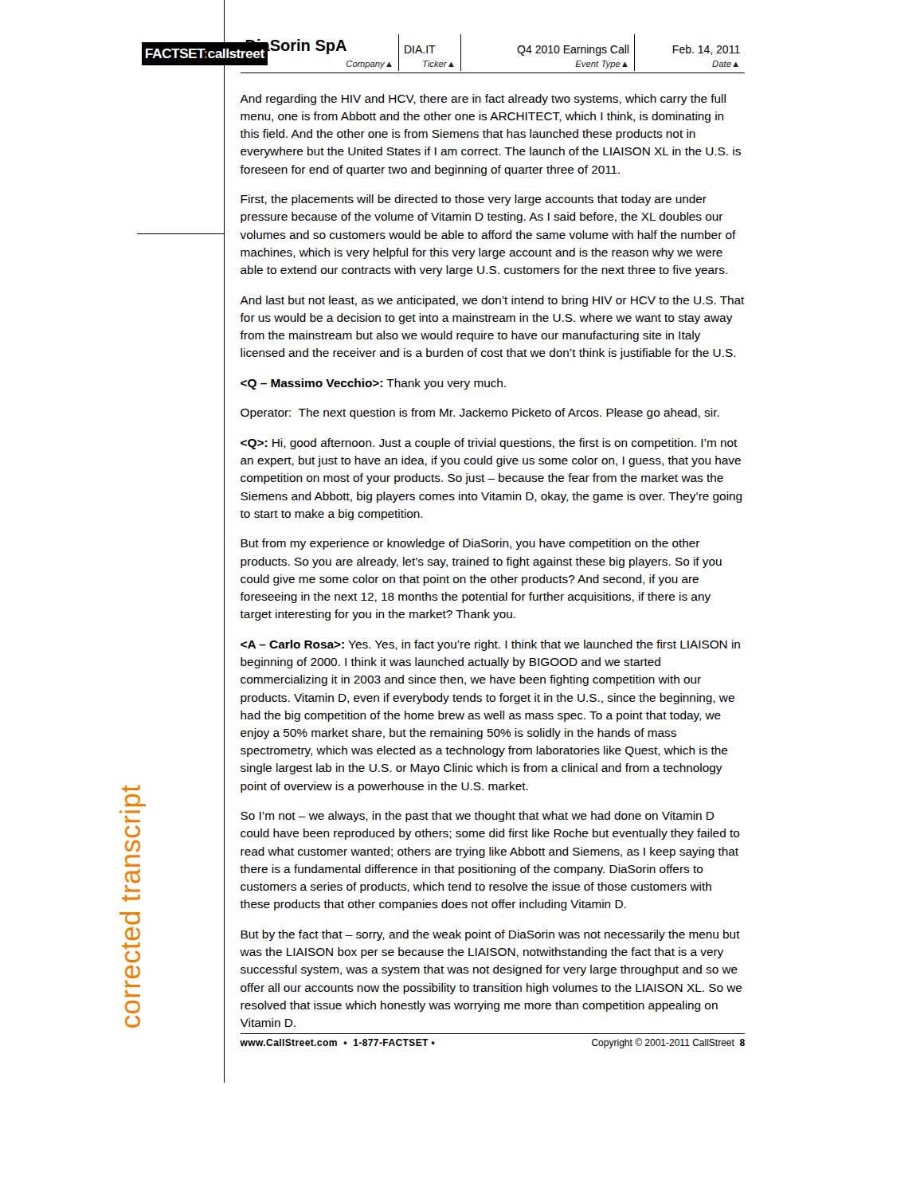FACTSET: callstreet
corrected transcript
| DiaSorin SpA | DIA.IT | Q4 2010 Earnings Call | Feb. 14, 2011 |
| Company▲ | Ticker▲ | Event Type▲ | Date▲ |
And regarding the HIV and HCV, there are in fact already two systems, which carry the full menu, one is from Abbott and the other one is ARCHITECT, which I think, is dominating in this field. And the other one is from Siemens that has launched these products not in everywhere but the United States if I am correct. The launch of the LIAISON XL in the U.S. is foreseen for end of quarter two and beginning of quarter three of 2011.
First, the placements will be directed to those very large accounts that today are under pressure because of the volume of Vitamin D testing. As I said before, the XL doubles our volumes and so customers would be able to afford the same volume with half the number of machines, which is very helpful for this very large account and is the reason why we were able to extend our contracts with very large U.S. customers for the next three to five years.
And last but not least, as we anticipated, we don’t intend to bring HIV or HCV to the U.S. That for us would be a decision to get into a mainstream in the U.S. where we want to stay away from the mainstream but also we would require to have our manufacturing site in Italy licensed and the receiver and is a burden of cost that we don’t think is justifiable for the U.S.
<Q – Massimo Vecchio>: Thank you very much.
Operator: The next question is from Mr. Jackemo Picketo of Arcos. Please go ahead, sir.
<Q>: Hi, good afternoon. Just a couple of trivial questions, the first is on competition. I’m not an expert, but just to have an idea, if you could give us some color on, I guess, that you have competition on most of your products. So just – because the fear from the market was the Siemens and Abbott, big players comes into Vitamin D, okay, the game is over. They’re going to start to make a big competition.
But from my experience or knowledge of DiaSorin, you have competition on the other products. So you are already, let’s say, trained to fight against these big players. So if you could give me some color on that point on the other products? And second, if you are foreseeing in the next 12, 18 months the potential for further acquisitions, if there is any target interesting for you in the market? Thank you.
<A – Carlo Rosa>: Yes. Yes, in fact you’re right. I think that we launched the first LIAISON in beginning of 2000. I think it was launched actually by BIGOOD and we started commercializing it in 2003 and since then, we have been fighting competition with our products. Vitamin D, even if everybody tends to forget it in the U.S., since the beginning, we had the big competition of the home brew as well as mass spec. To a point that today, we enjoy a 50% market share, but the remaining 50% is solidly in the hands of mass spectrometry, which was elected as a technology from laboratories like Quest, which is the single largest lab in the U.S. or Mayo Clinic which is from a clinical and from a technology point of overview is a powerhouse in the U.S. market.
So I’m not – we always, in the past that we thought that what we had done on Vitamin D could have been reproduced by others; some did first like Roche but eventually they failed to read what customer wanted; others are trying like Abbott and Siemens, as I keep saying that there is a fundamental difference in that positioning of the company. DiaSorin offers to customers a series of products, which tend to resolve the issue of those customers with these products that other companies does not offer including Vitamin D.
But by the fact that – sorry, and the weak point of DiaSorin was not necessarily the menu but was the LIAISON box per se because the LIAISON, notwithstanding the fact that is a very successful system, was a system that was not designed for very large throughput and so we offer all our accounts now the possibility to transition high volumes to the LIAISON XL. So we resolved that issue which honestly was worrying me more than competition appealing on Vitamin D.
www.CallStreet.com • 1-877-FACTSET •
Copyright © 2001-2011 CallStreet 8